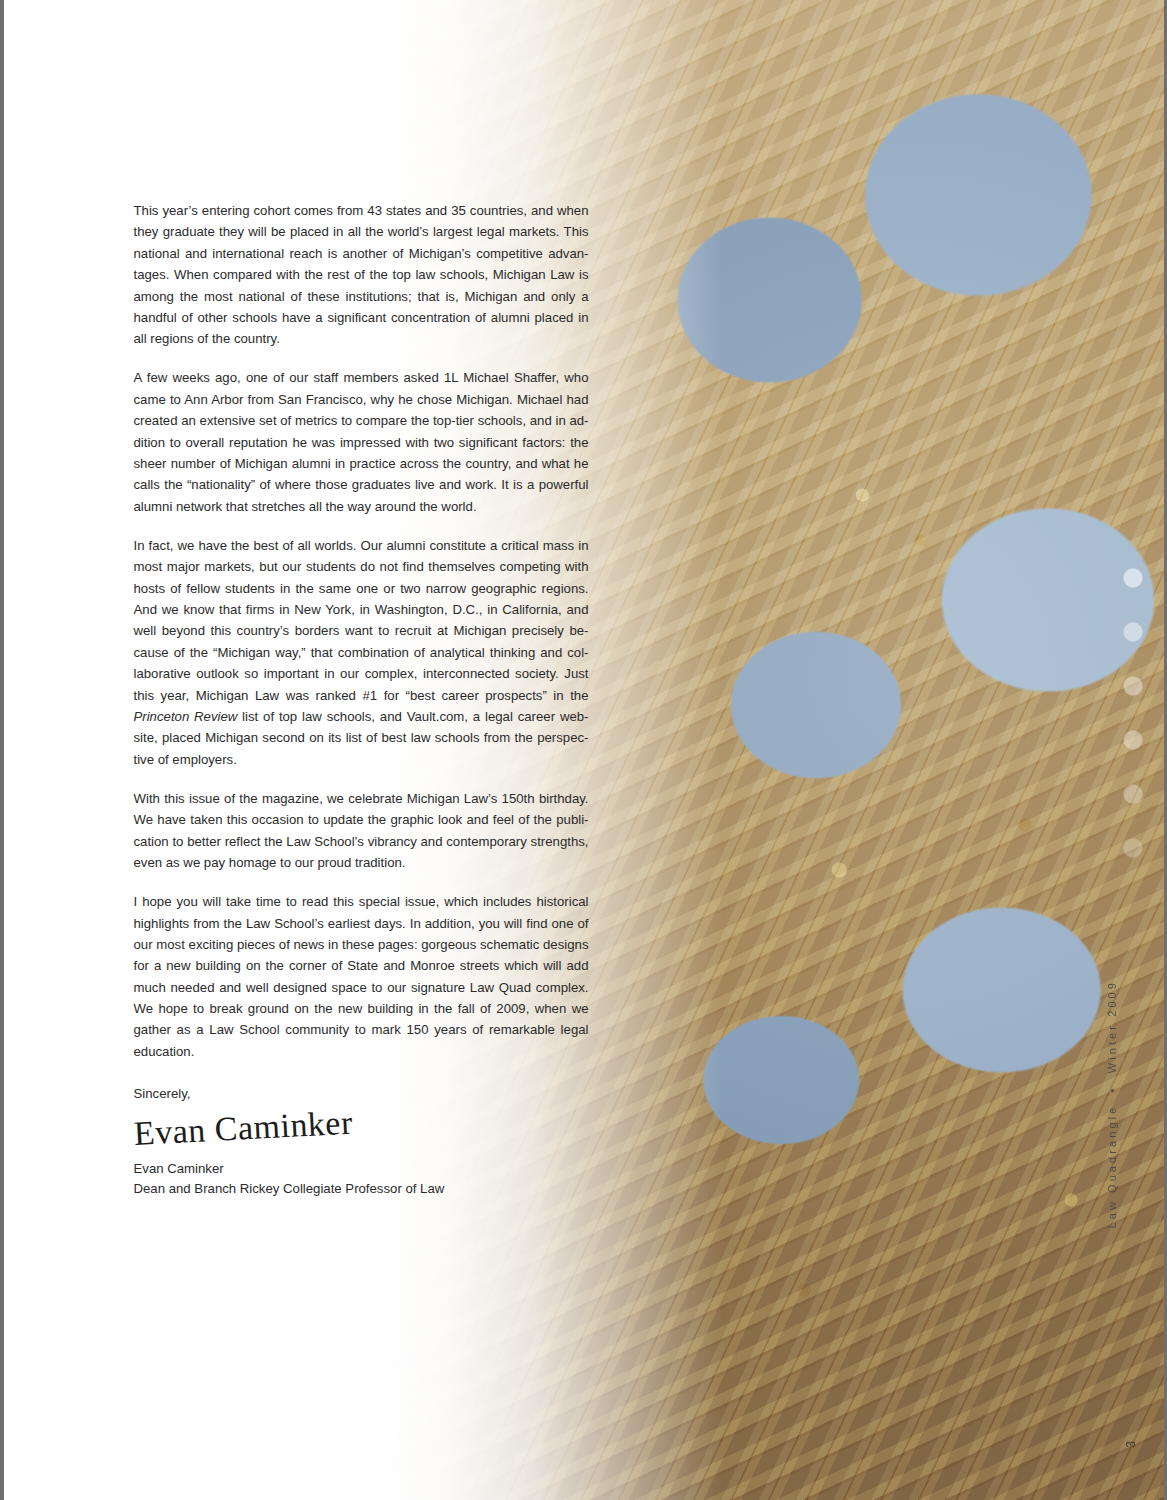This year’s entering cohort comes from 43 states and 35 countries, and when they graduate they will be placed in all the world’s largest legal markets. This national and international reach is another of Michigan’s competitive advantages. When compared with the rest of the top law schools, Michigan Law is among the most national of these institutions; that is, Michigan and only a handful of other schools have a significant concentration of alumni placed in all regions of the country.
A few weeks ago, one of our staff members asked 1L Michael Shaffer, who came to Ann Arbor from San Francisco, why he chose Michigan. Michael had created an extensive set of metrics to compare the top-tier schools, and in addition to overall reputation he was impressed with two significant factors: the sheer number of Michigan alumni in practice across the country, and what he calls the “nationality” of where those graduates live and work. It is a powerful alumni network that stretches all the way around the world.
In fact, we have the best of all worlds. Our alumni constitute a critical mass in most major markets, but our students do not find themselves competing with hosts of fellow students in the same one or two narrow geographic regions. And we know that firms in New York, in Washington, D.C., in California, and well beyond this country’s borders want to recruit at Michigan precisely because of the “Michigan way,” that combination of analytical thinking and collaborative outlook so important in our complex, interconnected society. Just this year, Michigan Law was ranked #1 for “best career prospects” in the Princeton Review list of top law schools, and Vault.com, a legal career website, placed Michigan second on its list of best law schools from the perspective of employers.
With this issue of the magazine, we celebrate Michigan Law’s 150th birthday. We have taken this occasion to update the graphic look and feel of the publication to better reflect the Law School’s vibrancy and contemporary strengths, even as we pay homage to our proud tradition.
I hope you will take time to read this special issue, which includes historical highlights from the Law School’s earliest days. In addition, you will find one of our most exciting pieces of news in these pages: gorgeous schematic designs for a new building on the corner of State and Monroe streets which will add much needed and well designed space to our signature Law Quad complex. We hope to break ground on the new building in the fall of 2009, when we gather as a Law School community to mark 150 years of remarkable legal education.
Sincerely,
Evan Caminker Evan Caminker Dean and Branch Rickey Collegiate Professor of Law
Law Quadrangle • Winter 2009
3